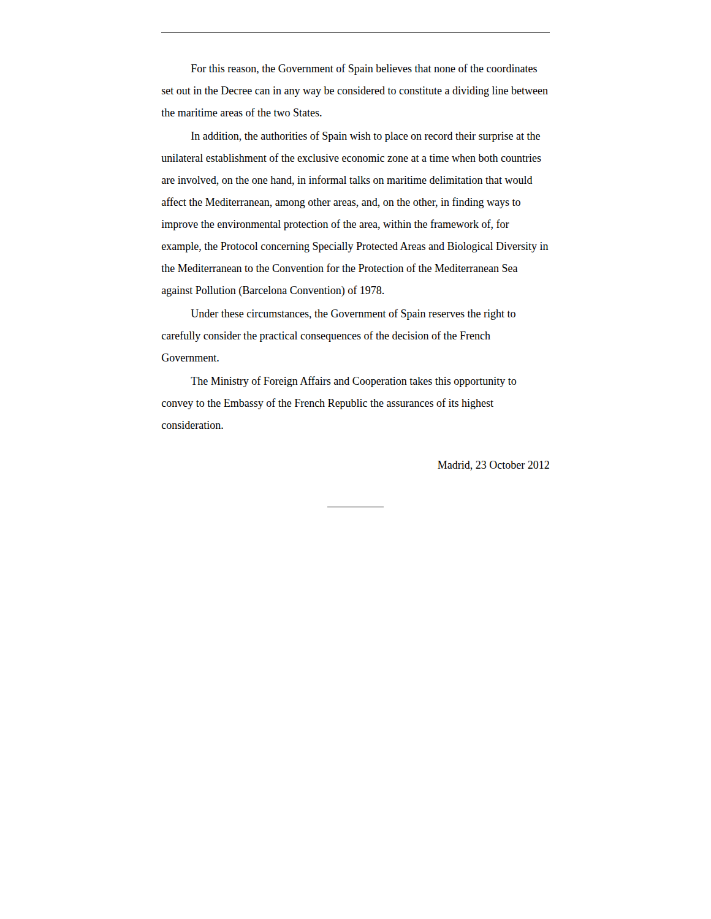For this reason, the Government of Spain believes that none of the coordinates set out in the Decree can in any way be considered to constitute a dividing line between the maritime areas of the two States.
In addition, the authorities of Spain wish to place on record their surprise at the unilateral establishment of the exclusive economic zone at a time when both countries are involved, on the one hand, in informal talks on maritime delimitation that would affect the Mediterranean, among other areas, and, on the other, in finding ways to improve the environmental protection of the area, within the framework of, for example, the Protocol concerning Specially Protected Areas and Biological Diversity in the Mediterranean to the Convention for the Protection of the Mediterranean Sea against Pollution (Barcelona Convention) of 1978.
Under these circumstances, the Government of Spain reserves the right to carefully consider the practical consequences of the decision of the French Government.
The Ministry of Foreign Affairs and Cooperation takes this opportunity to convey to the Embassy of the French Republic the assurances of its highest consideration.
Madrid, 23 October 2012